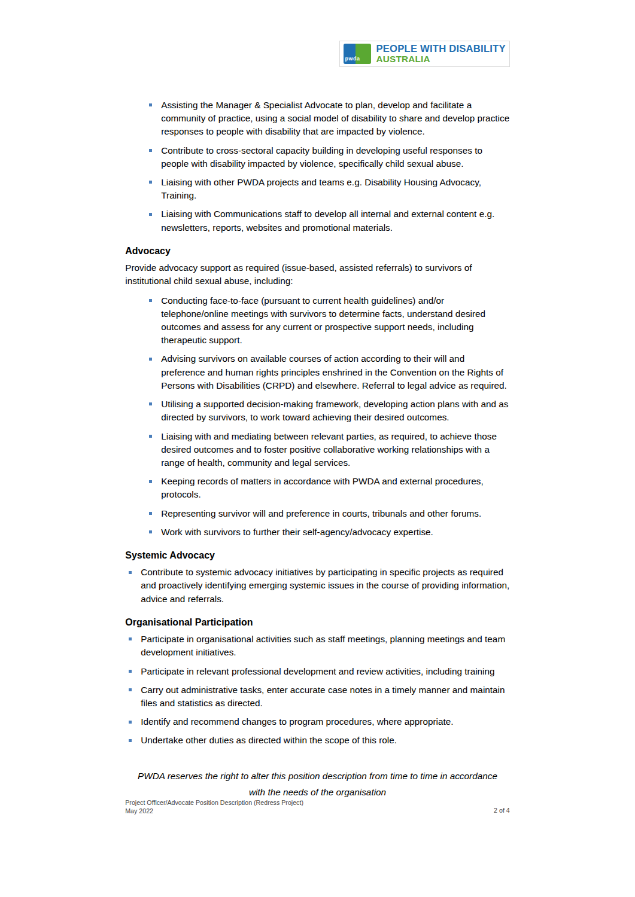pwda
PEOPLE WITH DISABILITYAUSTRALIA
Assisting the Manager & Specialist Advocate to plan, develop and facilitate a community of practice, using a social model of disability to share and develop practice responses to people with disability that are impacted by violence.
Contribute to cross-sectoral capacity building in developing useful responses to people with disability impacted by violence, specifically child sexual abuse.
Liaising with other PWDA projects and teams e.g. Disability Housing Advocacy, Training.
Liaising with Communications staff to develop all internal and external content e.g. newsletters, reports, websites and promotional materials.
Advocacy
Provide advocacy support as required (issue-based, assisted referrals) to survivors of institutional child sexual abuse, including:
Conducting face-to-face (pursuant to current health guidelines) and/or telephone/online meetings with survivors to determine facts, understand desired outcomes and assess for any current or prospective support needs, including therapeutic support.
Advising survivors on available courses of action according to their will and preference and human rights principles enshrined in the Convention on the Rights of Persons with Disabilities (CRPD) and elsewhere. Referral to legal advice as required.
Utilising a supported decision-making framework, developing action plans with and as directed by survivors, to work toward achieving their desired outcomes.
Liaising with and mediating between relevant parties, as required, to achieve those desired outcomes and to foster positive collaborative working relationships with a range of health, community and legal services.
Keeping records of matters in accordance with PWDA and external procedures, protocols.
Representing survivor will and preference in courts, tribunals and other forums.
Work with survivors to further their self-agency/advocacy expertise.
Systemic Advocacy
Contribute to systemic advocacy initiatives by participating in specific projects as required and proactively identifying emerging systemic issues in the course of providing information, advice and referrals.
Organisational Participation
Participate in organisational activities such as staff meetings, planning meetings and team development initiatives.
Participate in relevant professional development and review activities, including training
Carry out administrative tasks, enter accurate case notes in a timely manner and maintain files and statistics as directed.
Identify and recommend changes to program procedures, where appropriate.
Undertake other duties as directed within the scope of this role.
PWDA reserves the right to alter this position description from time to time in accordance
with the needs of the organisation
Project Officer/Advocate Position Description (Redress Project)
May 2022
2 of 4